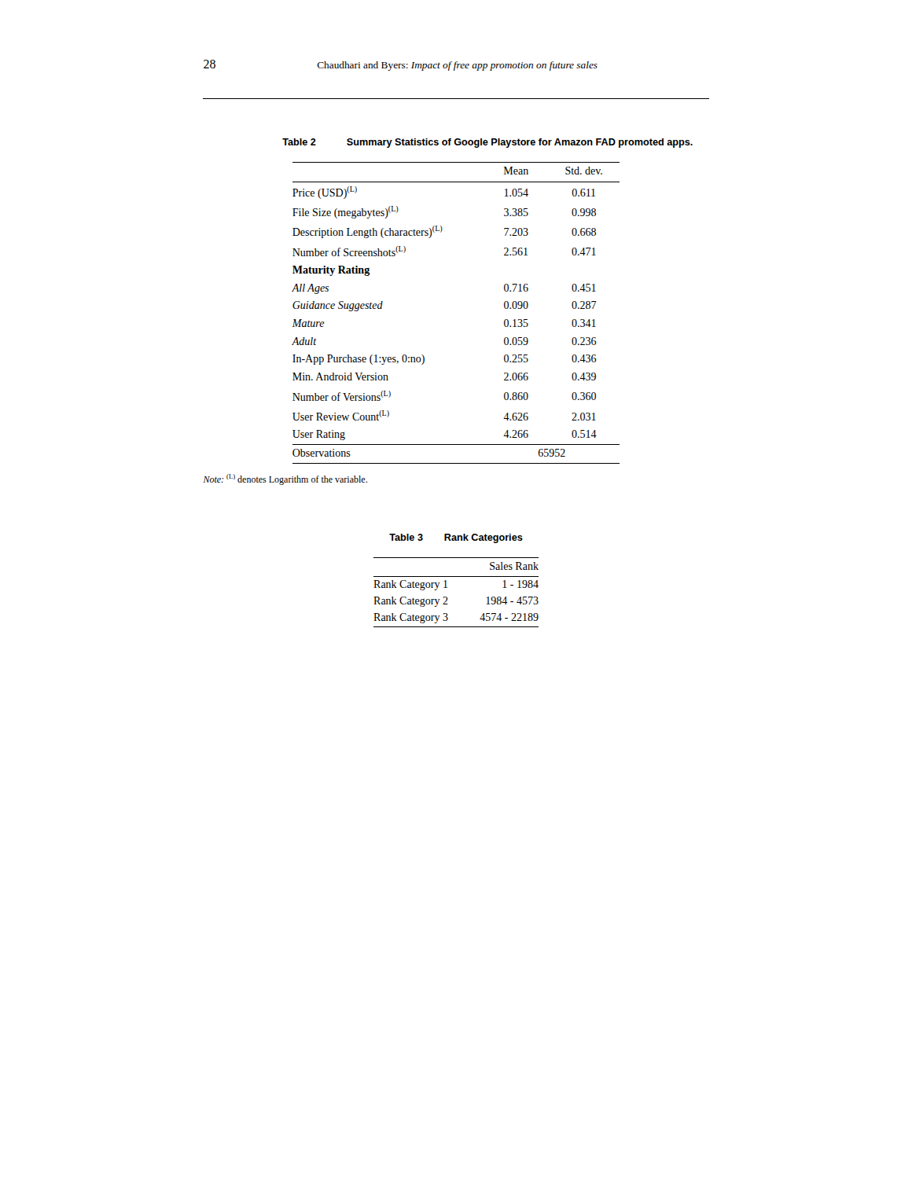28
Chaudhari and Byers: Impact of free app promotion on future sales
Table 2 Summary Statistics of Google Playstore for Amazon FAD promoted apps.
| | Mean | Std. dev. |
| --- | --- | --- |
| Price (USD) (L) | 1.054 | 0.611 |
| File Size (megabytes) (L) | 3.385 | 0.998 |
| Description Length (characters) (L) | 7.203 | 0.668 |
| Number of Screenshots (L) | 2.561 | 0.471 |
| Maturity Rating | | |
| All Ages | 0.716 | 0.451 |
| Guidance Suggested | 0.090 | 0.287 |
| Mature | 0.135 | 0.341 |
| Adult | 0.059 | 0.236 |
| In-App Purchase (1:yes, 0:no) | 0.255 | 0.436 |
| Min. Android Version | 2.066 | 0.439 |
| Number of Versions (L) | 0.860 | 0.360 |
| User Review Count (L) | 4.626 | 2.031 |
| User Rating | 4.266 | 0.514 |
| Observations | 65952 |
Note: (L) denotes Logarithm of the variable.
Table 3 Rank Categories
| | Sales Rank |
| --- | --- |
| Rank Category 1 | 1 - 1984 |
| Rank Category 2 | 1984 - 4573 |
| Rank Category 3 | 4574 - 22189 |